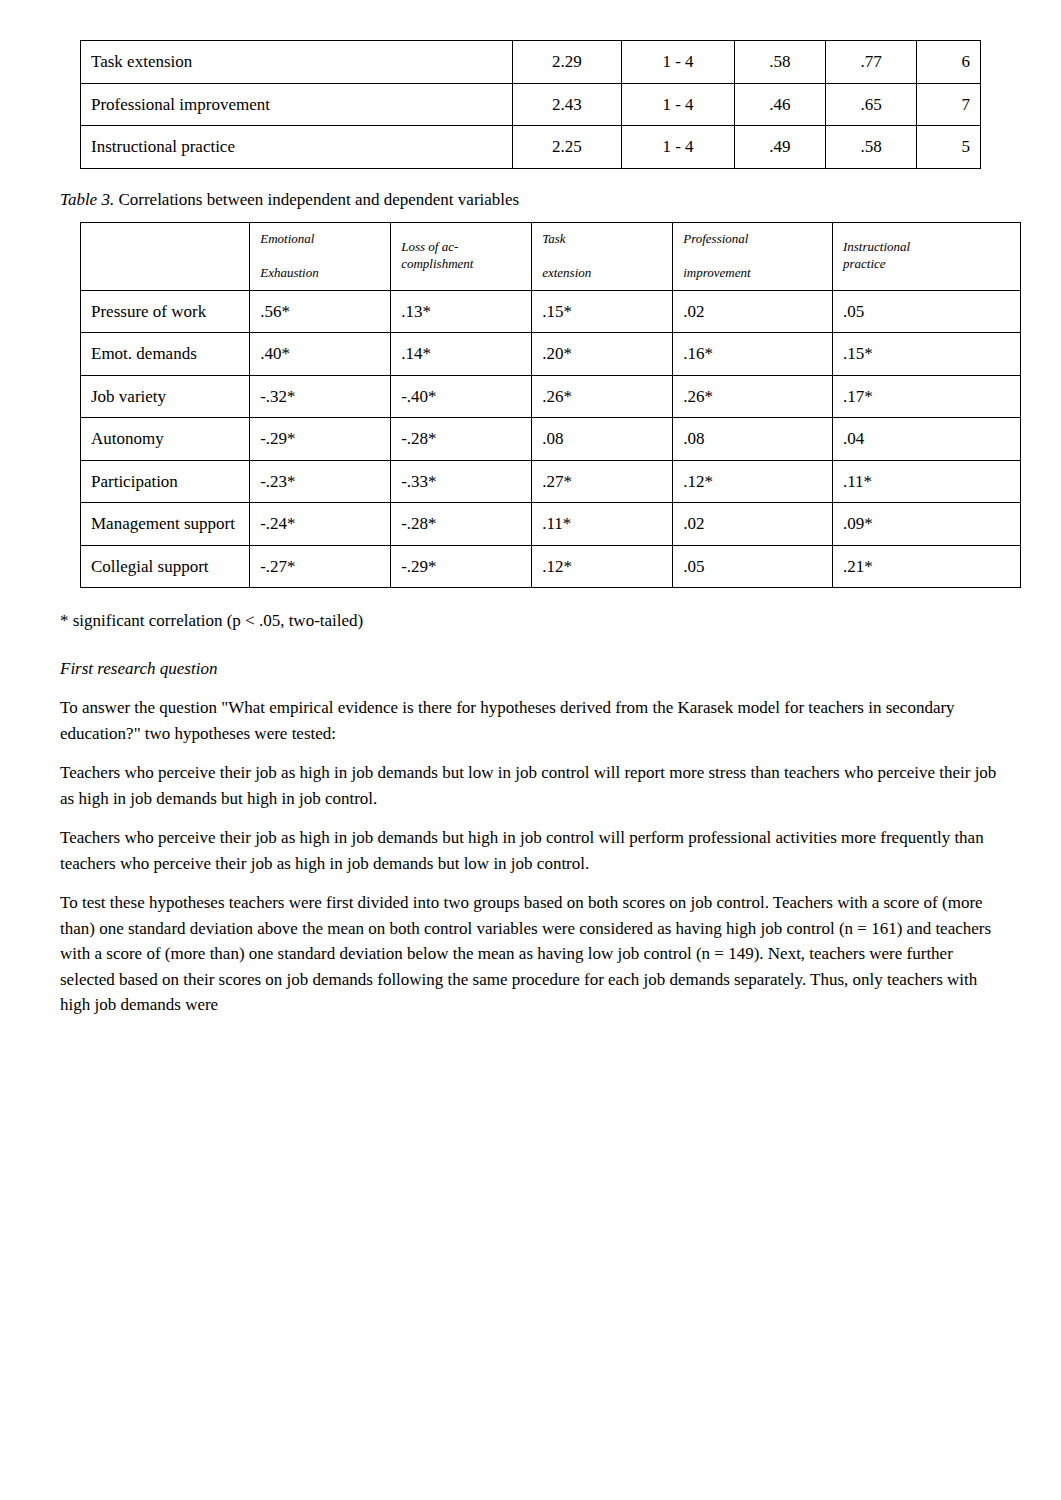| Task extension | 2.29 | 1 - 4 | .58 | .77 | 6 |
| Professional improvement | 2.43 | 1 - 4 | .46 | .65 | 7 |
| Instructional practice | 2.25 | 1 - 4 | .49 | .58 | 5 |
Table 3. Correlations between independent and dependent variables
| | Emotional Exhaustion | Loss of ac- complishment | Task extension | Professional improvement | Instructional practice |
| --- | --- | --- | --- | --- | --- |
| Pressure of work | .56* | .13* | .15* | .02 | .05 |
| Emot. demands | .40* | .14* | .20* | .16* | .15* |
| Job variety | -.32* | -.40* | .26* | .26* | .17* |
| Autonomy | -.29* | -.28* | .08 | .08 | .04 |
| Participation | -.23* | -.33* | .27* | .12* | .11* |
| Management support | -.24* | -.28* | .11* | .02 | .09* |
| Collegial support | -.27* | -.29* | .12* | .05 | .21* |
* significant correlation (p < .05, two-tailed)
First research question
To answer the question "What empirical evidence is there for hypotheses derived from the Karasek model for teachers in secondary education?" two hypotheses were tested:
Teachers who perceive their job as high in job demands but low in job control will report more stress than teachers who perceive their job as high in job demands but high in job control.
Teachers who perceive their job as high in job demands but high in job control will perform professional activities more frequently than teachers who perceive their job as high in job demands but low in job control.
To test these hypotheses teachers were first divided into two groups based on both scores on job control. Teachers with a score of (more than) one standard deviation above the mean on both control variables were considered as having high job control (n = 161) and teachers with a score of (more than) one standard deviation below the mean as having low job control (n = 149). Next, teachers were further selected based on their scores on job demands following the same procedure for each job demands separately. Thus, only teachers with high job demands were